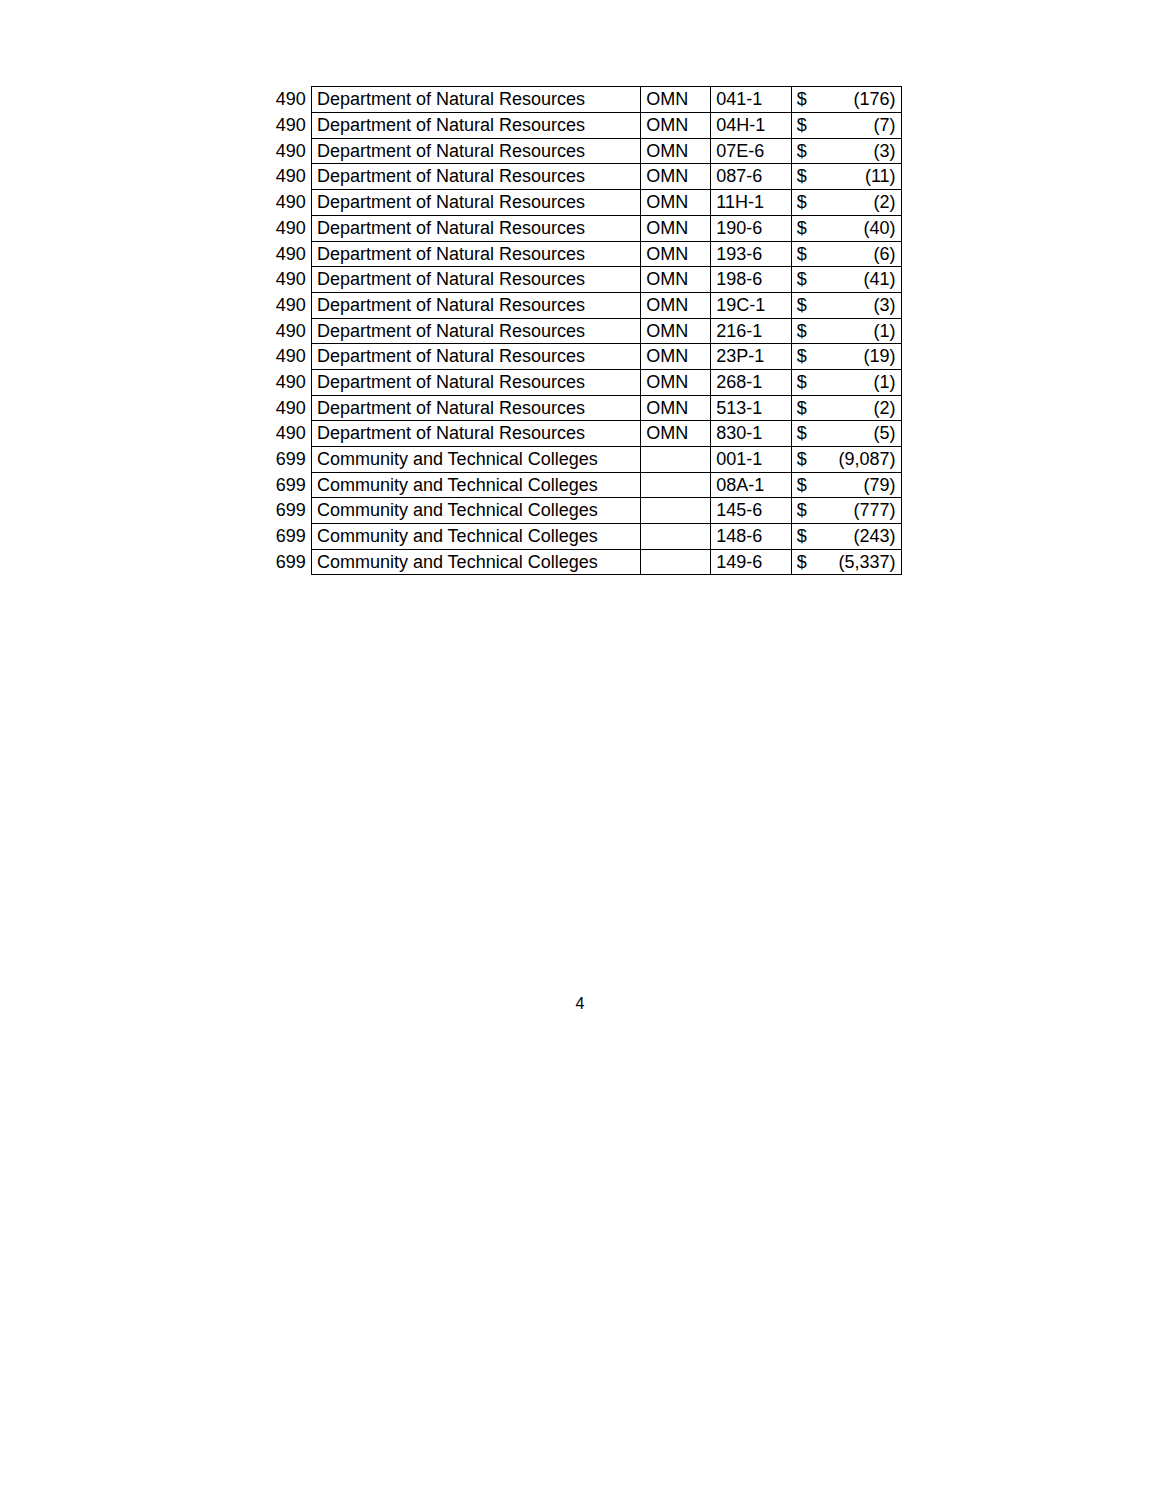| 490 | Department of Natural Resources | OMN | 041-1 | $ | (176) |
| 490 | Department of Natural Resources | OMN | 04H-1 | $ | (7) |
| 490 | Department of Natural Resources | OMN | 07E-6 | $ | (3) |
| 490 | Department of Natural Resources | OMN | 087-6 | $ | (11) |
| 490 | Department of Natural Resources | OMN | 11H-1 | $ | (2) |
| 490 | Department of Natural Resources | OMN | 190-6 | $ | (40) |
| 490 | Department of Natural Resources | OMN | 193-6 | $ | (6) |
| 490 | Department of Natural Resources | OMN | 198-6 | $ | (41) |
| 490 | Department of Natural Resources | OMN | 19C-1 | $ | (3) |
| 490 | Department of Natural Resources | OMN | 216-1 | $ | (1) |
| 490 | Department of Natural Resources | OMN | 23P-1 | $ | (19) |
| 490 | Department of Natural Resources | OMN | 268-1 | $ | (1) |
| 490 | Department of Natural Resources | OMN | 513-1 | $ | (2) |
| 490 | Department of Natural Resources | OMN | 830-1 | $ | (5) |
| 699 | Community and Technical Colleges | | 001-1 | $ | (9,087) |
| 699 | Community and Technical Colleges | | 08A-1 | $ | (79) |
| 699 | Community and Technical Colleges | | 145-6 | $ | (777) |
| 699 | Community and Technical Colleges | | 148-6 | $ | (243) |
| 699 | Community and Technical Colleges | | 149-6 | $ | (5,337) |
4